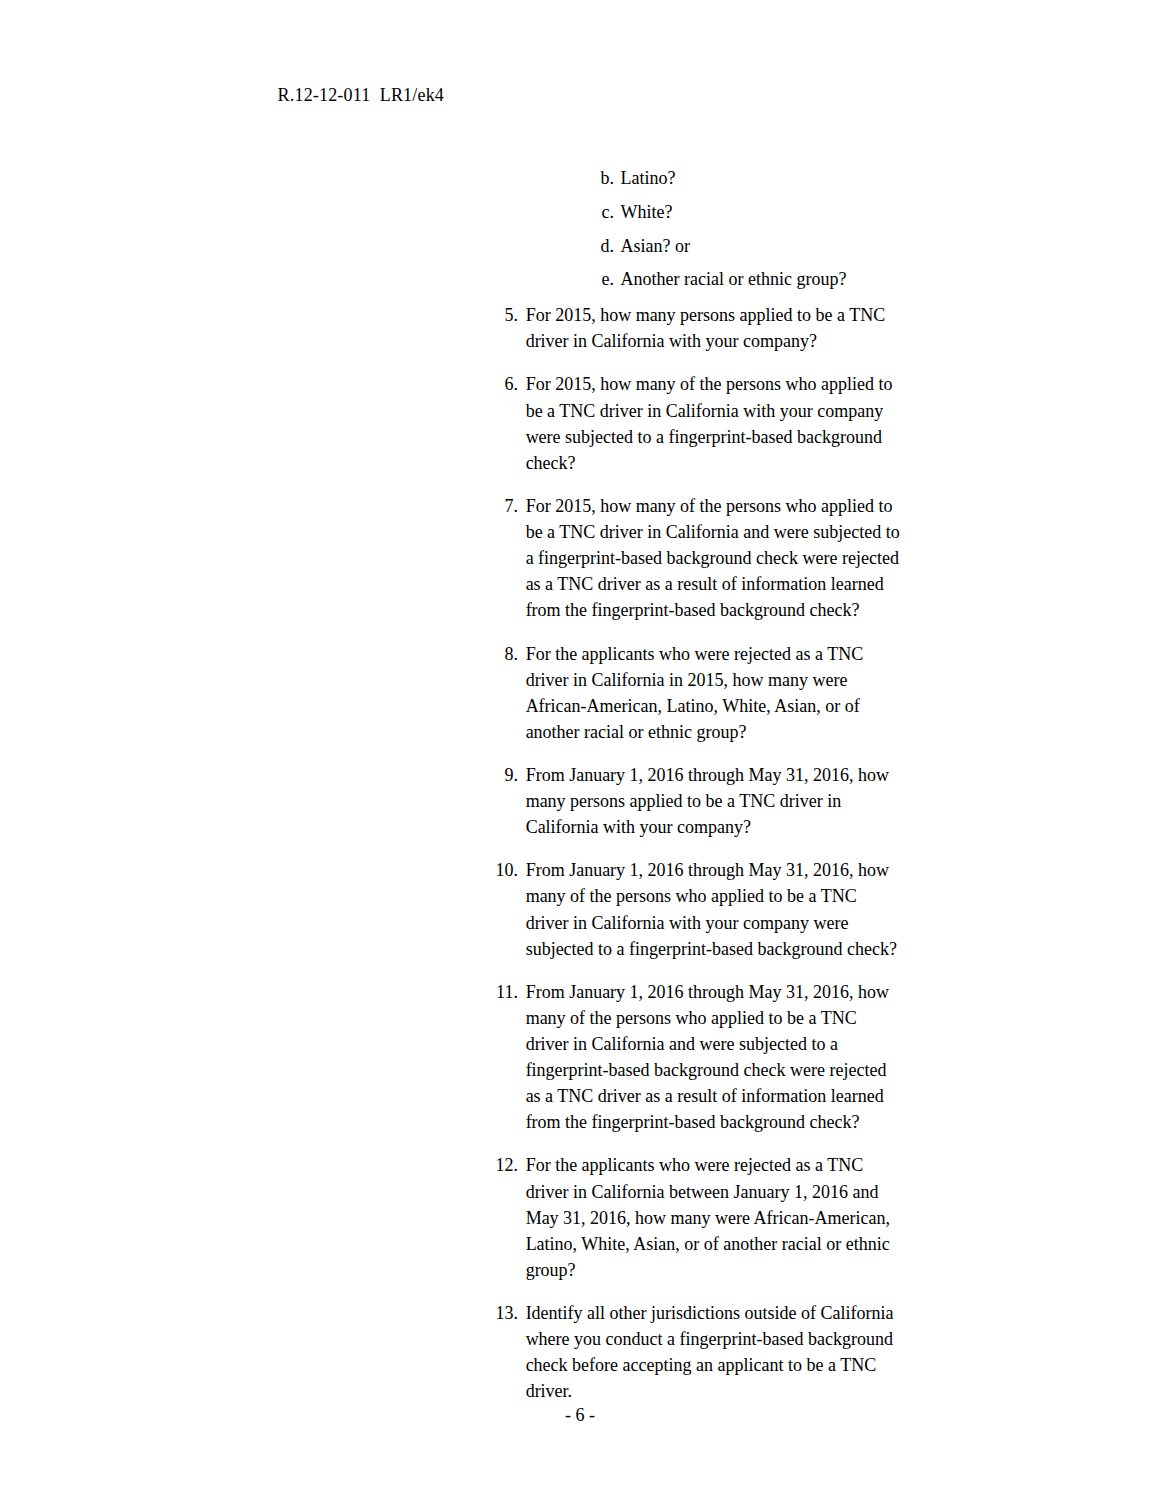R.12-12-011 LR1/ek4
Latino?
White?
Asian? or
Another racial or ethnic group?
For 2015, how many persons applied to be a TNC driver in California with your company?
For 2015, how many of the persons who applied to be a TNC driver in California with your company were subjected to a fingerprint-based background check?
For 2015, how many of the persons who applied to be a TNC driver in California and were subjected to a fingerprint-based background check were rejected as a TNC driver as a result of information learned from the fingerprint-based background check?
For the applicants who were rejected as a TNC driver in California in 2015, how many were African-American, Latino, White, Asian, or of another racial or ethnic group?
From January 1, 2016 through May 31, 2016, how many persons applied to be a TNC driver in California with your company?
From January 1, 2016 through May 31, 2016, how many of the persons who applied to be a TNC driver in California with your company were subjected to a fingerprint-based background check?
From January 1, 2016 through May 31, 2016, how many of the persons who applied to be a TNC driver in California and were subjected to a fingerprint-based background check were rejected as a TNC driver as a result of information learned from the fingerprint-based background check?
For the applicants who were rejected as a TNC driver in California between January 1, 2016 and May 31, 2016, how many were African-American, Latino, White, Asian, or of another racial or ethnic group?
Identify all other jurisdictions outside of California where you conduct a fingerprint-based background check before accepting an applicant to be a TNC driver.
- 6 -